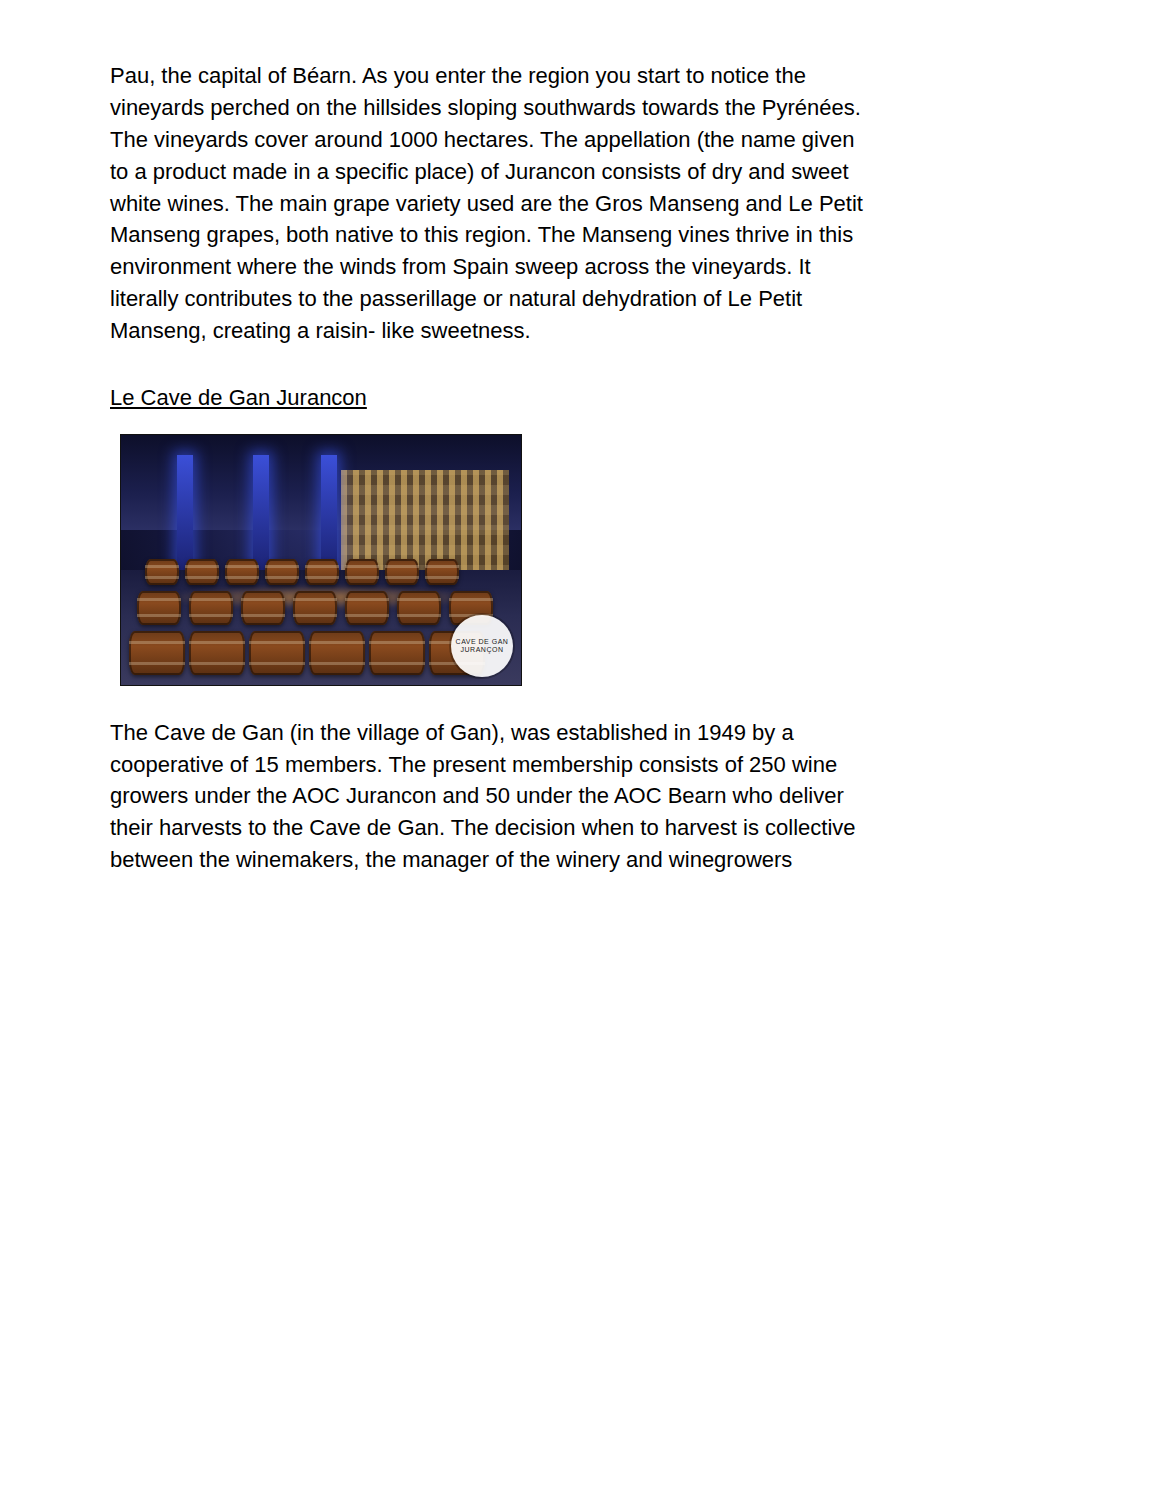Pau, the capital of Béarn. As you enter the region you start to notice the vineyards perched on the hillsides sloping southwards towards the Pyrénées. The vineyards cover around 1000 hectares. The appellation (the name given to a product made in a specific place) of Jurancon consists of dry and sweet white wines. The main grape variety used are the Gros Manseng and Le Petit Manseng grapes, both native to this region. The Manseng vines thrive in this environment where the winds from Spain sweep across the vineyards. It literally contributes to the passerillage or natural dehydration of Le Petit Manseng, creating a raisin- like sweetness.
Le Cave de Gan Jurancon
CAVE DE GAN
JURANÇON
The Cave de Gan (in the village of Gan), was established in 1949 by a cooperative of 15 members. The present membership consists of 250 wine growers under the AOC Jurancon and 50 under the AOC Bearn who deliver their harvests to the Cave de Gan. The decision when to harvest is collective between the winemakers, the manager of the winery and winegrowers